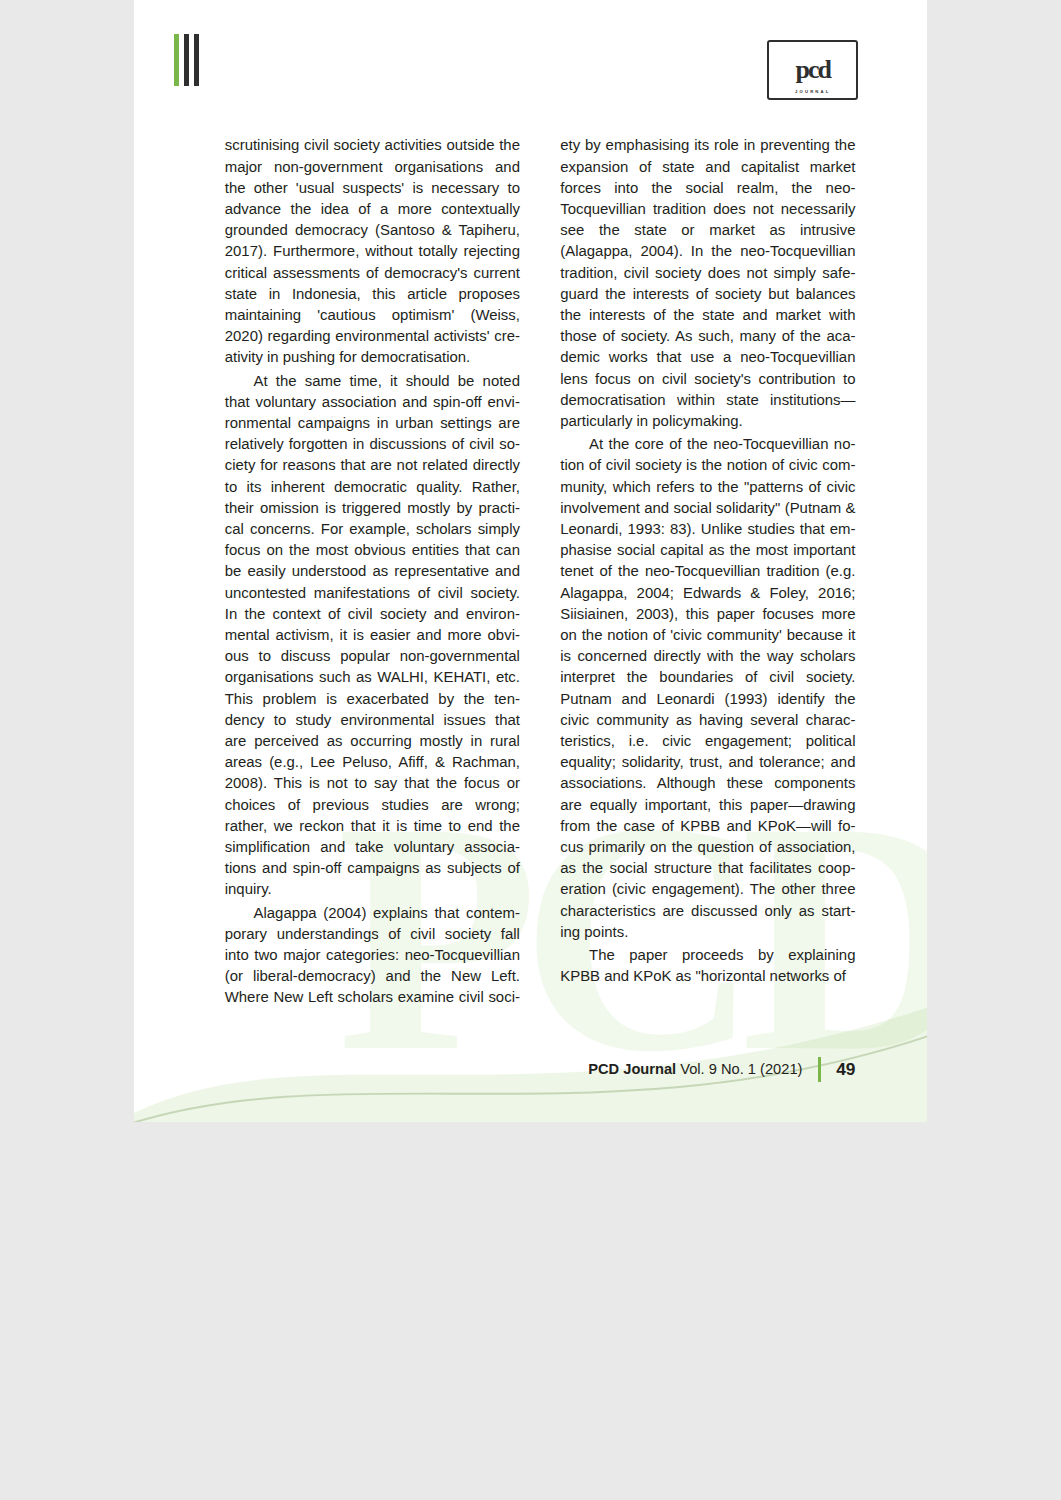pcd
PCD
scrutinising civil society activities outside the major non-government organisations and the other 'usual suspects' is necessary to advance the idea of a more contextually grounded democracy (Santoso & Tapiheru, 2017). Furthermore, without totally rejecting critical assessments of democracy's current state in Indonesia, this article proposes maintaining 'cautious optimism' (Weiss, 2020) regarding environmental activists' creativity in pushing for democratisation.
At the same time, it should be noted that voluntary association and spin-off environmental campaigns in urban settings are relatively forgotten in discussions of civil society for reasons that are not related directly to its inherent democratic quality. Rather, their omission is triggered mostly by practical concerns. For example, scholars simply focus on the most obvious entities that can be easily understood as representative and uncontested manifestations of civil society. In the context of civil society and environmental activism, it is easier and more obvious to discuss popular non-governmental organisations such as WALHI, KEHATI, etc. This problem is exacerbated by the tendency to study environmental issues that are perceived as occurring mostly in rural areas (e.g., Lee Peluso, Afiff, & Rachman, 2008). This is not to say that the focus or choices of previous studies are wrong; rather, we reckon that it is time to end the simplification and take voluntary associations and spin-off campaigns as subjects of inquiry.
Alagappa (2004) explains that contemporary understandings of civil society fall into two major categories: neo-Tocquevillian (or liberal-democracy) and the New Left. Where New Left scholars examine civil society by emphasising its role in preventing the expansion of state and capitalist market forces into the social realm, the neo-Tocquevillian tradition does not necessarily see the state or market as intrusive (Alagappa, 2004). In the neo-Tocquevillian tradition, civil society does not simply safeguard the interests of society but balances the interests of the state and market with those of society. As such, many of the academic works that use a neo-Tocquevillian lens focus on civil society's contribution to democratisation within state institutions—particularly in policymaking.
At the core of the neo-Tocquevillian notion of civil society is the notion of civic community, which refers to the "patterns of civic involvement and social solidarity" (Putnam & Leonardi, 1993: 83). Unlike studies that emphasise social capital as the most important tenet of the neo-Tocquevillian tradition (e.g. Alagappa, 2004; Edwards & Foley, 2016; Siisiainen, 2003), this paper focuses more on the notion of 'civic community' because it is concerned directly with the way scholars interpret the boundaries of civil society. Putnam and Leonardi (1993) identify the civic community as having several characteristics, i.e. civic engagement; political equality; solidarity, trust, and tolerance; and associations. Although these components are equally important, this paper—drawing from the case of KPBB and KPoK—will focus primarily on the question of association, as the social structure that facilitates cooperation (civic engagement). The other three characteristics are discussed only as starting points.
The paper proceeds by explaining KPBB and KPoK as "horizontal networks of
PCD Journal Vol. 9 No. 1 (2021) 49